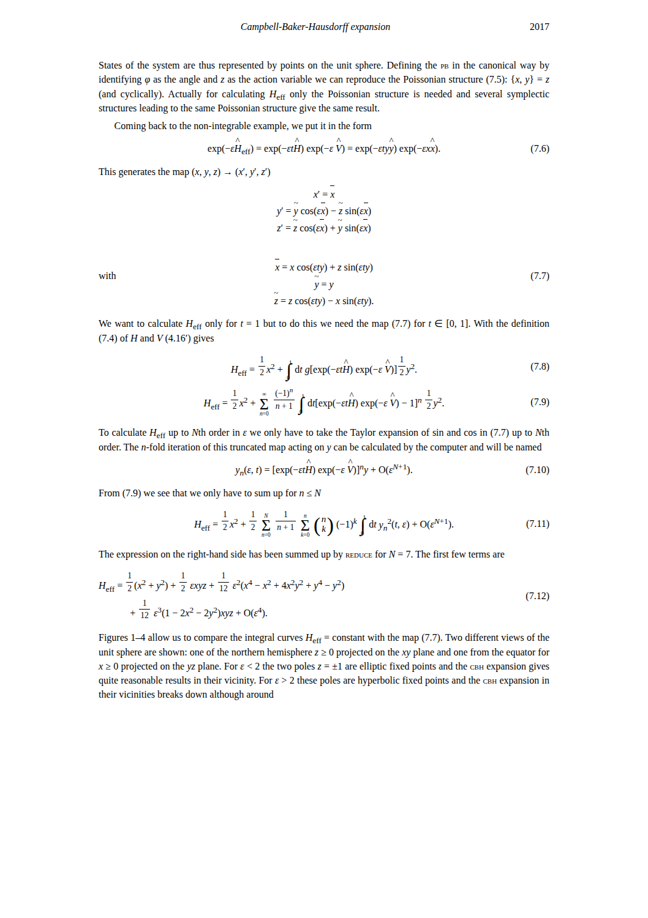Campbell-Baker-Hausdorff expansion 2017
States of the system are thus represented by points on the unit sphere. Defining the pb in the canonical way by identifying φ as the angle and z as the action variable we can reproduce the Poissonian structure (7.5): {x, y} = z (and cyclically). Actually for calculating Heff only the Poissonian structure is needed and several symplectic structures leading to the same Poissonian structure give the same result.
Coming back to the non-integrable example, we put it in the form
exp(−εHeff) = exp(−εt H) exp(−ε V) = exp(−εty y) exp(−εx x). (7.6)
This generates the map (x, y, z) → (x′, y′, z′)
x′ = x
y′ = y cos(εx) − z sin(εx)
z′ = z cos(εx) + y sin(εx)
with
x = x cos(εty) + z sin(εty)
y = y
z = z cos(εty) − x sin(εty).
(7.7)
We want to calculate Heff only for t = 1 but to do this we need the map (7.7) for t ∈ [0, 1]. With the definition (7.4) of H and V (4.16′) gives
Heff = 12 x2 + 1∫0 dt g[exp(−εt H) exp(−ε V)]12 y2. (7.8)
Heff = 12 x2 + ∞Σn=0 (−1)n n + 1 1∫0 dt[exp(−εt H) exp(−ε V) − 1]n 12 y2. (7.9)
To calculate Heff up to Nth order in ε we only have to take the Taylor expansion of sin and cos in (7.7) up to Nth order. The n-fold iteration of this truncated map acting on y can be calculated by the computer and will be named
yn(ε, t) = [exp(−εt H) exp(−ε V)]ny + O(εN+1). (7.10)
From (7.9) we see that we only have to sum up for n ≤ N
Heff = 12 x2 + 12 NΣn=0 1 n + 1 nΣk=0 (n
k) (−1)k 1∫0 dt yn2(t, ε) + O(εN+1). (7.11)
The expression on the right-hand side has been summed up by reduce for N = 7. The first few terms are
Heff = 12(x2 + y2) + 12 εxyz + 112 ε2(x4 − x2 + 4x2y2 + y4 − y2)
+ 112 ε3(1 − 2x2 − 2y2)xyz + O(ε4).
(7.12)
Figures 1–4 allow us to compare the integral curves Heff = constant with the map (7.7). Two different views of the unit sphere are shown: one of the northern hemisphere z ≥ 0 projected on the xy plane and one from the equator for x ≥ 0 projected on the yz plane. For ε < 2 the two poles z = ±1 are elliptic fixed points and the cbh expansion gives quite reasonable results in their vicinity. For ε > 2 these poles are hyperbolic fixed points and the cbh expansion in their vicinities breaks down although around